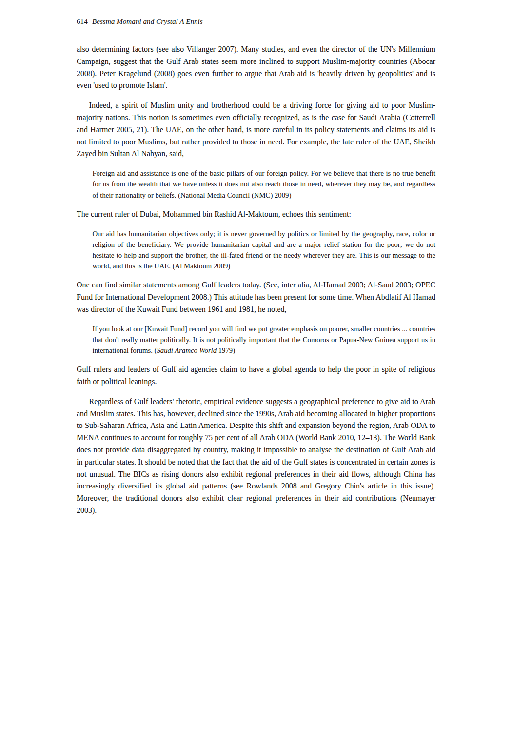614 Bessma Momani and Crystal A Ennis
also determining factors (see also Villanger 2007). Many studies, and even the director of the UN's Millennium Campaign, suggest that the Gulf Arab states seem more inclined to support Muslim-majority countries (Abocar 2008). Peter Kragelund (2008) goes even further to argue that Arab aid is 'heavily driven by geopolitics' and is even 'used to promote Islam'.
Indeed, a spirit of Muslim unity and brotherhood could be a driving force for giving aid to poor Muslim-majority nations. This notion is sometimes even officially recognized, as is the case for Saudi Arabia (Cotterrell and Harmer 2005, 21). The UAE, on the other hand, is more careful in its policy statements and claims its aid is not limited to poor Muslims, but rather provided to those in need. For example, the late ruler of the UAE, Sheikh Zayed bin Sultan Al Nahyan, said,
Foreign aid and assistance is one of the basic pillars of our foreign policy. For we believe that there is no true benefit for us from the wealth that we have unless it does not also reach those in need, wherever they may be, and regardless of their nationality or beliefs. (National Media Council (NMC) 2009)
The current ruler of Dubai, Mohammed bin Rashid Al-Maktoum, echoes this sentiment:
Our aid has humanitarian objectives only; it is never governed by politics or limited by the geography, race, color or religion of the beneficiary. We provide humanitarian capital and are a major relief station for the poor; we do not hesitate to help and support the brother, the ill-fated friend or the needy wherever they are. This is our message to the world, and this is the UAE. (Al Maktoum 2009)
One can find similar statements among Gulf leaders today. (See, inter alia, Al-Hamad 2003; Al-Saud 2003; OPEC Fund for International Development 2008.) This attitude has been present for some time. When Abdlatif Al Hamad was director of the Kuwait Fund between 1961 and 1981, he noted,
If you look at our [Kuwait Fund] record you will find we put greater emphasis on poorer, smaller countries ... countries that don't really matter politically. It is not politically important that the Comoros or Papua-New Guinea support us in international forums. (Saudi Aramco World 1979)
Gulf rulers and leaders of Gulf aid agencies claim to have a global agenda to help the poor in spite of religious faith or political leanings.
Regardless of Gulf leaders' rhetoric, empirical evidence suggests a geographical preference to give aid to Arab and Muslim states. This has, however, declined since the 1990s, Arab aid becoming allocated in higher proportions to Sub-Saharan Africa, Asia and Latin America. Despite this shift and expansion beyond the region, Arab ODA to MENA continues to account for roughly 75 per cent of all Arab ODA (World Bank 2010, 12–13). The World Bank does not provide data disaggregated by country, making it impossible to analyse the destination of Gulf Arab aid in particular states. It should be noted that the fact that the aid of the Gulf states is concentrated in certain zones is not unusual. The BICs as rising donors also exhibit regional preferences in their aid flows, although China has increasingly diversified its global aid patterns (see Rowlands 2008 and Gregory Chin's article in this issue). Moreover, the traditional donors also exhibit clear regional preferences in their aid contributions (Neumayer 2003).